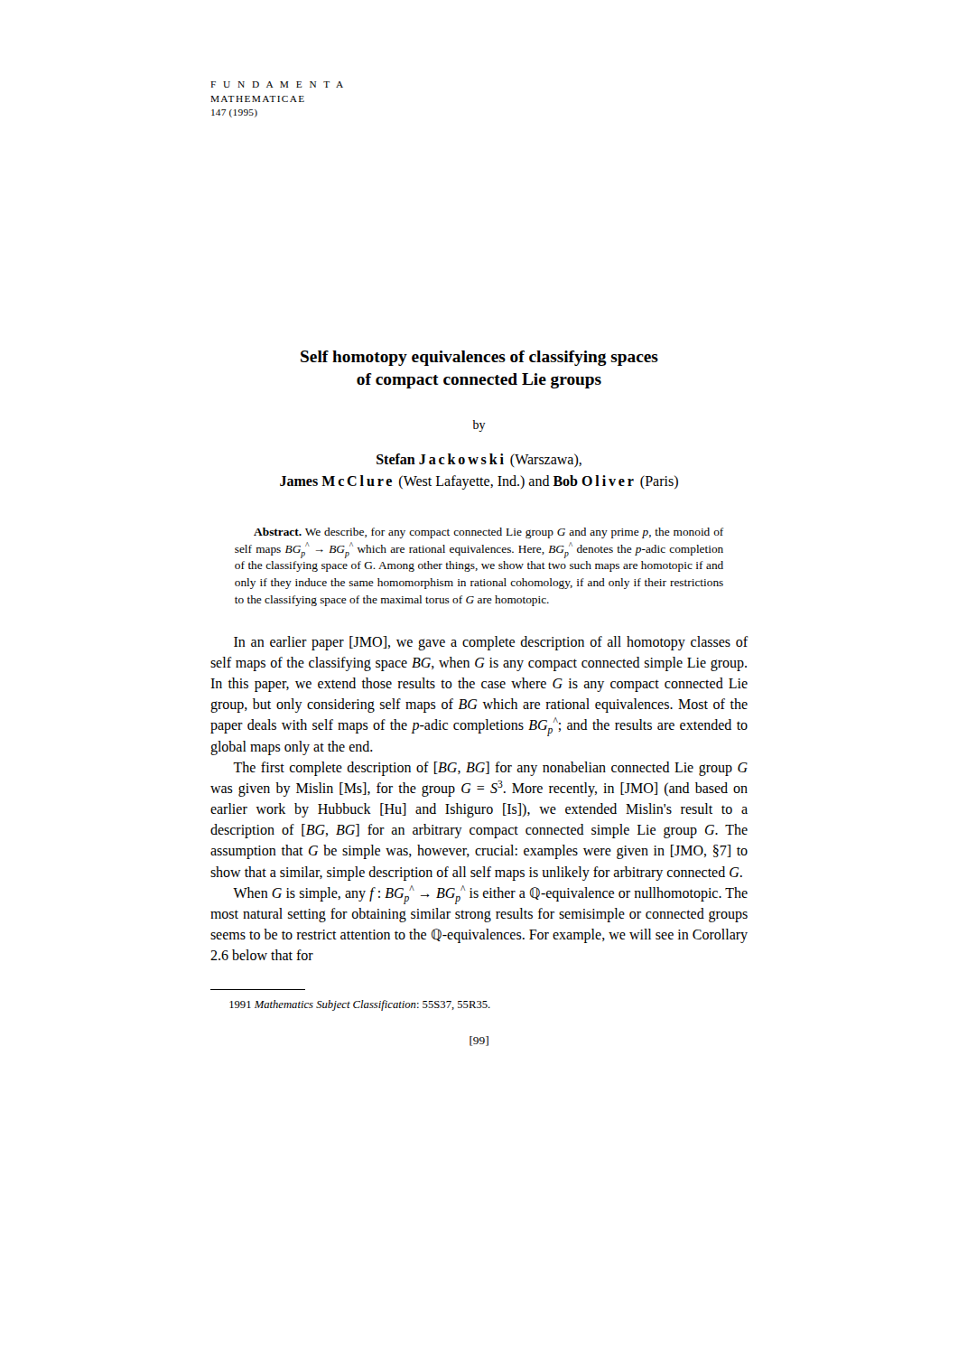F U N D A M E N T A
MATHEMATICAE
147 (1995)
Self homotopy equivalences of classifying spaces
of compact connected Lie groups
by
Stefan Jackowski (Warszawa),
James McClure (West Lafayette, Ind.) and Bob Oliver (Paris)
Abstract. We describe, for any compact connected Lie group G and any prime p, the monoid of self maps BGp^ → BGp^ which are rational equivalences. Here, BGp^ denotes the p-adic completion of the classifying space of G. Among other things, we show that two such maps are homotopic if and only if they induce the same homomorphism in rational cohomology, if and only if their restrictions to the classifying space of the maximal torus of G are homotopic.
In an earlier paper [JMO], we gave a complete description of all homotopy classes of self maps of the classifying space BG, when G is any compact connected simple Lie group. In this paper, we extend those results to the case where G is any compact connected Lie group, but only considering self maps of BG which are rational equivalences. Most of the paper deals with self maps of the p-adic completions BGp^; and the results are extended to global maps only at the end.
The first complete description of [BG, BG] for any nonabelian connected Lie group G was given by Mislin [Ms], for the group G = S3. More recently, in [JMO] (and based on earlier work by Hubbuck [Hu] and Ishiguro [Is]), we extended Mislin's result to a description of [BG, BG] for an arbitrary compact connected simple Lie group G. The assumption that G be simple was, however, crucial: examples were given in [JMO, §7] to show that a similar, simple description of all self maps is unlikely for arbitrary connected G.
When G is simple, any f : BGp^ → BGp^ is either a ℚ-equivalence or nullhomotopic. The most natural setting for obtaining similar strong results for semisimple or connected groups seems to be to restrict attention to the ℚ-equivalences. For example, we will see in Corollary 2.6 below that for
1991 Mathematics Subject Classification: 55S37, 55R35.
[99]